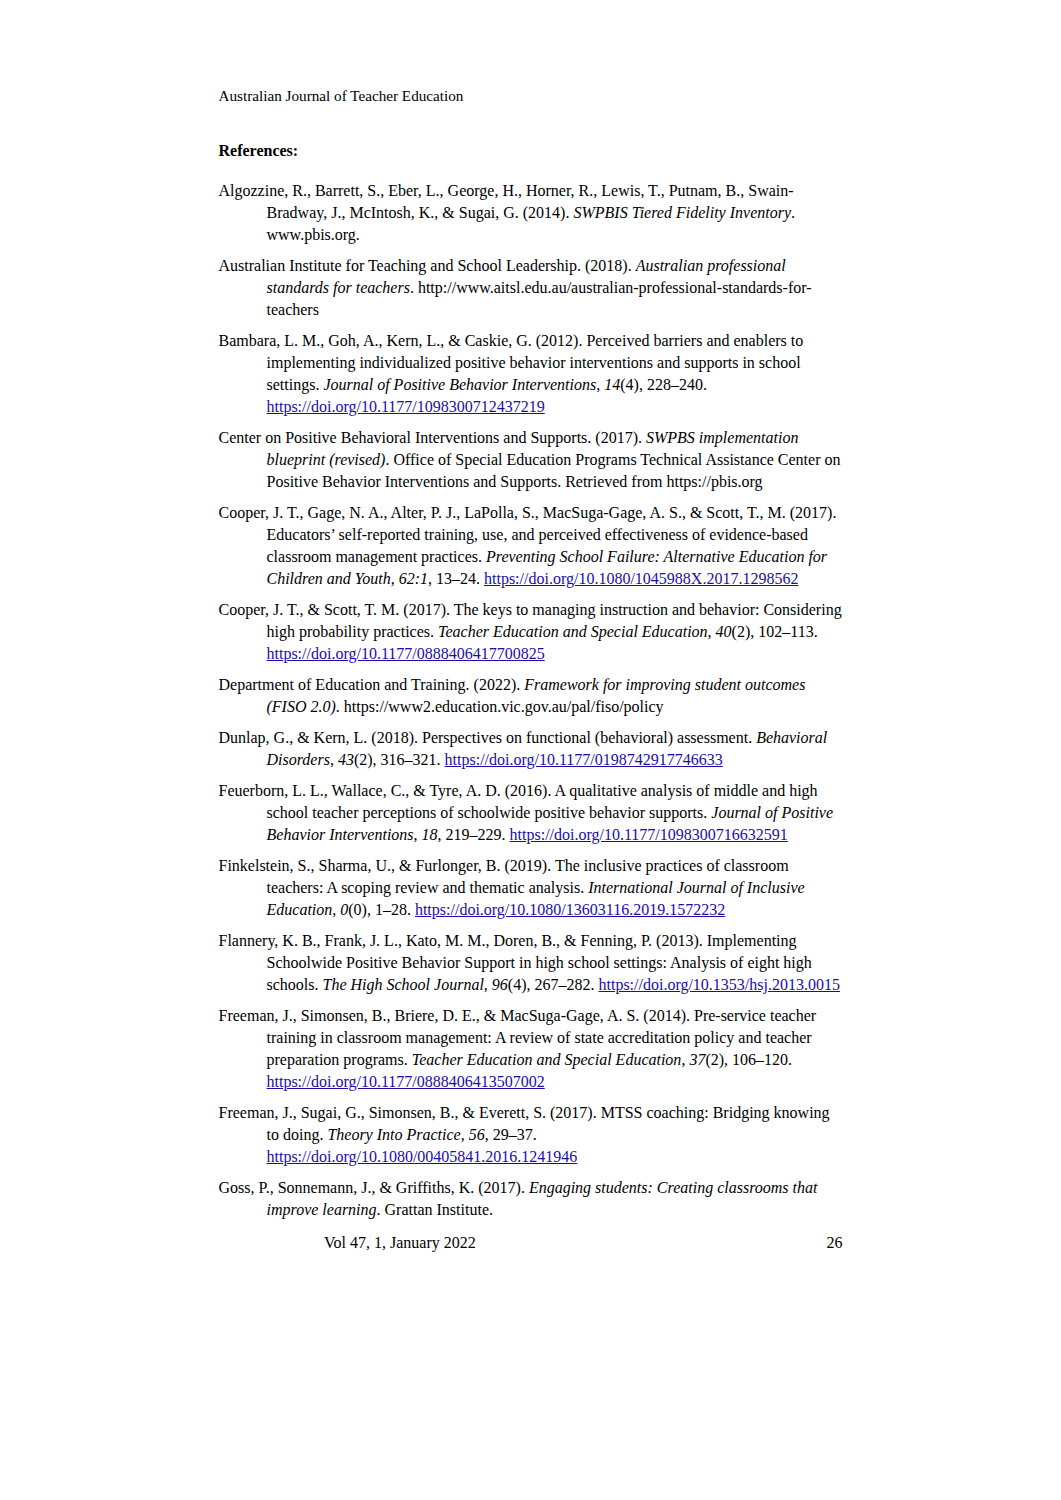Australian Journal of Teacher Education
References:
Algozzine, R., Barrett, S., Eber, L., George, H., Horner, R., Lewis, T., Putnam, B., Swain-Bradway, J., McIntosh, K., & Sugai, G. (2014). SWPBIS Tiered Fidelity Inventory. www.pbis.org.
Australian Institute for Teaching and School Leadership. (2018). Australian professional standards for teachers. http://www.aitsl.edu.au/australian-professional-standards-for-teachers
Bambara, L. M., Goh, A., Kern, L., & Caskie, G. (2012). Perceived barriers and enablers to implementing individualized positive behavior interventions and supports in school settings. Journal of Positive Behavior Interventions, 14(4), 228–240. https://doi.org/10.1177/1098300712437219
Center on Positive Behavioral Interventions and Supports. (2017). SWPBS implementation blueprint (revised). Office of Special Education Programs Technical Assistance Center on Positive Behavior Interventions and Supports. Retrieved from https://pbis.org
Cooper, J. T., Gage, N. A., Alter, P. J., LaPolla, S., MacSuga-Gage, A. S., & Scott, T., M. (2017). Educators’ self-reported training, use, and perceived effectiveness of evidence-based classroom management practices. Preventing School Failure: Alternative Education for Children and Youth, 62:1, 13–24. https://doi.org/10.1080/1045988X.2017.1298562
Cooper, J. T., & Scott, T. M. (2017). The keys to managing instruction and behavior: Considering high probability practices. Teacher Education and Special Education, 40(2), 102–113. https://doi.org/10.1177/0888406417700825
Department of Education and Training. (2022). Framework for improving student outcomes (FISO 2.0). https://www2.education.vic.gov.au/pal/fiso/policy
Dunlap, G., & Kern, L. (2018). Perspectives on functional (behavioral) assessment. Behavioral Disorders, 43(2), 316–321. https://doi.org/10.1177/0198742917746633
Feuerborn, L. L., Wallace, C., & Tyre, A. D. (2016). A qualitative analysis of middle and high school teacher perceptions of schoolwide positive behavior supports. Journal of Positive Behavior Interventions, 18, 219–229. https://doi.org/10.1177/1098300716632591
Finkelstein, S., Sharma, U., & Furlonger, B. (2019). The inclusive practices of classroom teachers: A scoping review and thematic analysis. International Journal of Inclusive Education, 0(0), 1–28. https://doi.org/10.1080/13603116.2019.1572232
Flannery, K. B., Frank, J. L., Kato, M. M., Doren, B., & Fenning, P. (2013). Implementing Schoolwide Positive Behavior Support in high school settings: Analysis of eight high schools. The High School Journal, 96(4), 267–282. https://doi.org/10.1353/hsj.2013.0015
Freeman, J., Simonsen, B., Briere, D. E., & MacSuga-Gage, A. S. (2014). Pre-service teacher training in classroom management: A review of state accreditation policy and teacher preparation programs. Teacher Education and Special Education, 37(2), 106–120. https://doi.org/10.1177/0888406413507002
Freeman, J., Sugai, G., Simonsen, B., & Everett, S. (2017). MTSS coaching: Bridging knowing to doing. Theory Into Practice, 56, 29–37. https://doi.org/10.1080/00405841.2016.1241946
Goss, P., Sonnemann, J., & Griffiths, K. (2017). Engaging students: Creating classrooms that improve learning. Grattan Institute.
Vol 47, 1, January 2022 26